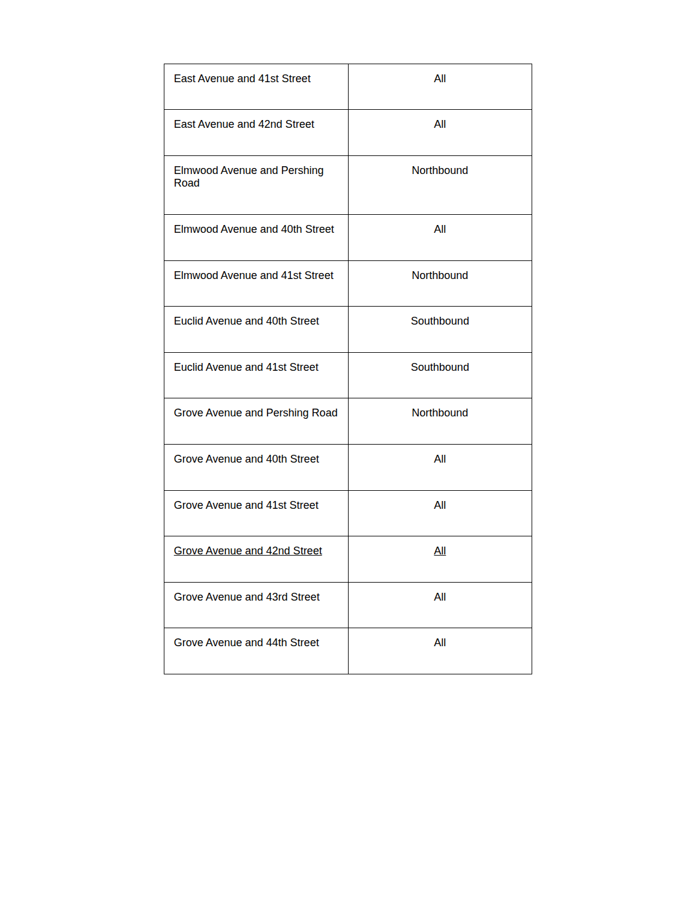| East Avenue and 41st Street | All |
| East Avenue and 42nd Street | All |
| Elmwood Avenue and Pershing Road | Northbound |
| Elmwood Avenue and 40th Street | All |
| Elmwood Avenue and 41st Street | Northbound |
| Euclid Avenue and 40th Street | Southbound |
| Euclid Avenue and 41st Street | Southbound |
| Grove Avenue and Pershing Road | Northbound |
| Grove Avenue and 40th Street | All |
| Grove Avenue and 41st Street | All |
| Grove Avenue and 42nd Street | All |
| Grove Avenue and 43rd Street | All |
| Grove Avenue and 44th Street | All |